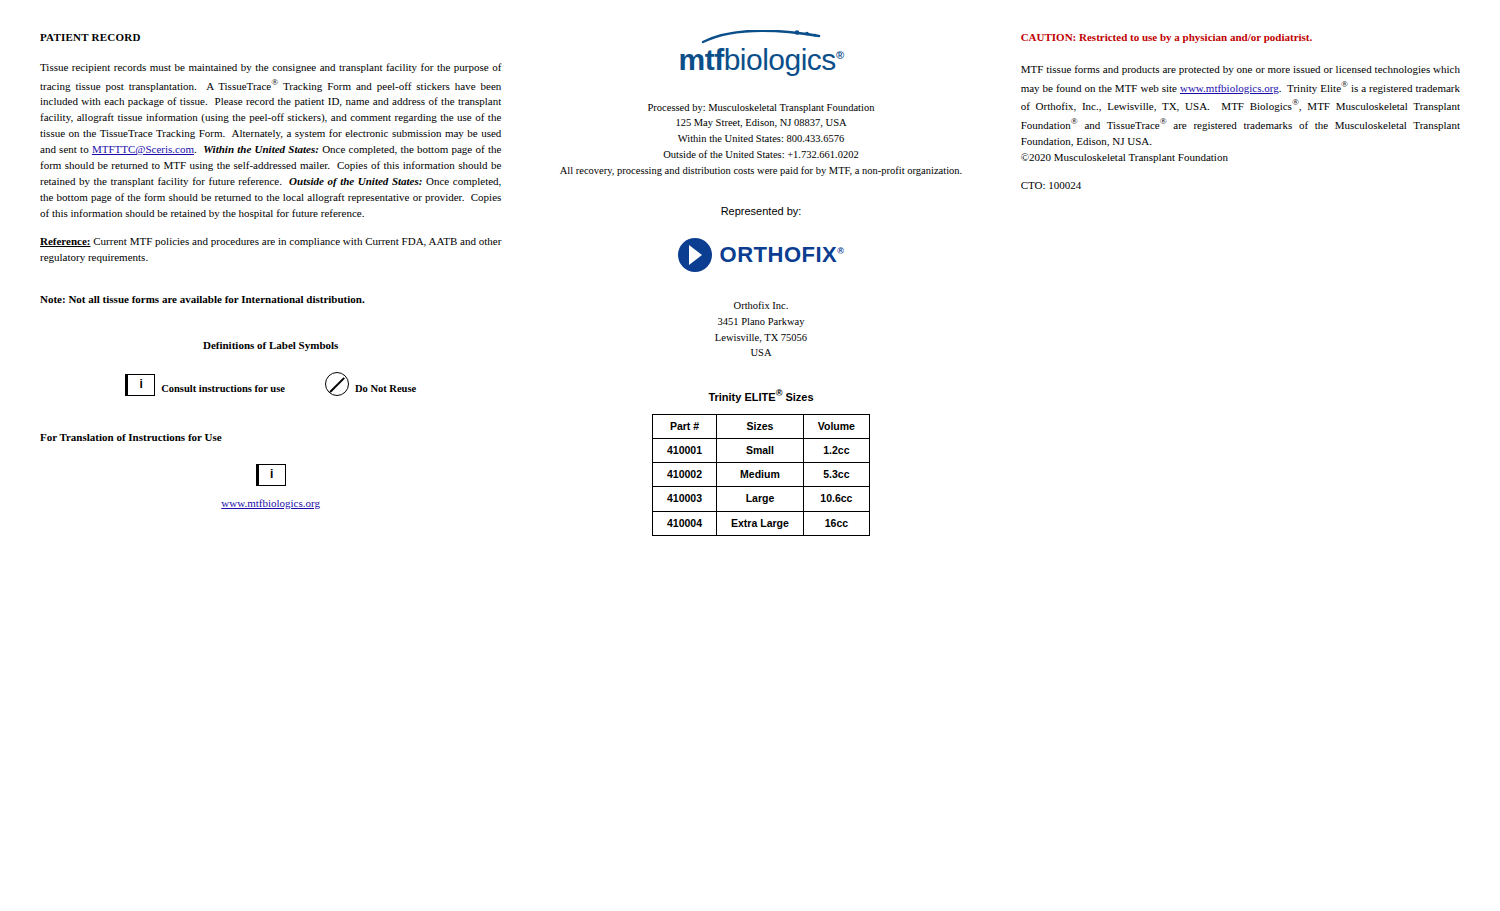PATIENT RECORD
Tissue recipient records must be maintained by the consignee and transplant facility for the purpose of tracing tissue post transplantation. A TissueTrace® Tracking Form and peel-off stickers have been included with each package of tissue. Please record the patient ID, name and address of the transplant facility, allograft tissue information (using the peel-off stickers), and comment regarding the use of the tissue on the TissueTrace Tracking Form. Alternately, a system for electronic submission may be used and sent to MTFTTC@Sceris.com. Within the United States: Once completed, the bottom page of the form should be returned to MTF using the self-addressed mailer. Copies of this information should be retained by the transplant facility for future reference. Outside of the United States: Once completed, the bottom page of the form should be returned to the local allograft representative or provider. Copies of this information should be retained by the hospital for future reference.
Reference: Current MTF policies and procedures are in compliance with Current FDA, AATB and other regulatory requirements.
Note: Not all tissue forms are available for International distribution.
Definitions of Label Symbols
i Consult instructions for use
Do Not Reuse
For Translation of Instructions for Use
i
www.mtfbiologics.org
mtf biologics®
Processed by: Musculoskeletal Transplant Foundation
125 May Street, Edison, NJ 08837, USA
Within the United States: 800.433.6576
Outside of the United States: +1.732.661.0202
All recovery, processing and distribution costs were paid for by MTF, a non-profit organization.
Represented by:
ORTHOFIX®
Orthofix Inc.
3451 Plano Parkway
Lewisville, TX 75056
USA
Trinity ELITE® Sizes
| Part # | Sizes | Volume |
| --- | --- | --- |
| 410001 | Small | 1.2cc |
| 410002 | Medium | 5.3cc |
| 410003 | Large | 10.6cc |
| 410004 | Extra Large | 16cc |
CAUTION: Restricted to use by a physician and/or podiatrist.
MTF tissue forms and products are protected by one or more issued or licensed technologies which may be found on the MTF web site www.mtfbiologics.org. Trinity Elite® is a registered trademark of Orthofix, Inc., Lewisville, TX, USA. MTF Biologics®, MTF Musculoskeletal Transplant Foundation® and TissueTrace® are registered trademarks of the Musculoskeletal Transplant Foundation, Edison, NJ USA.
©2020 Musculoskeletal Transplant Foundation
CTO: 100024